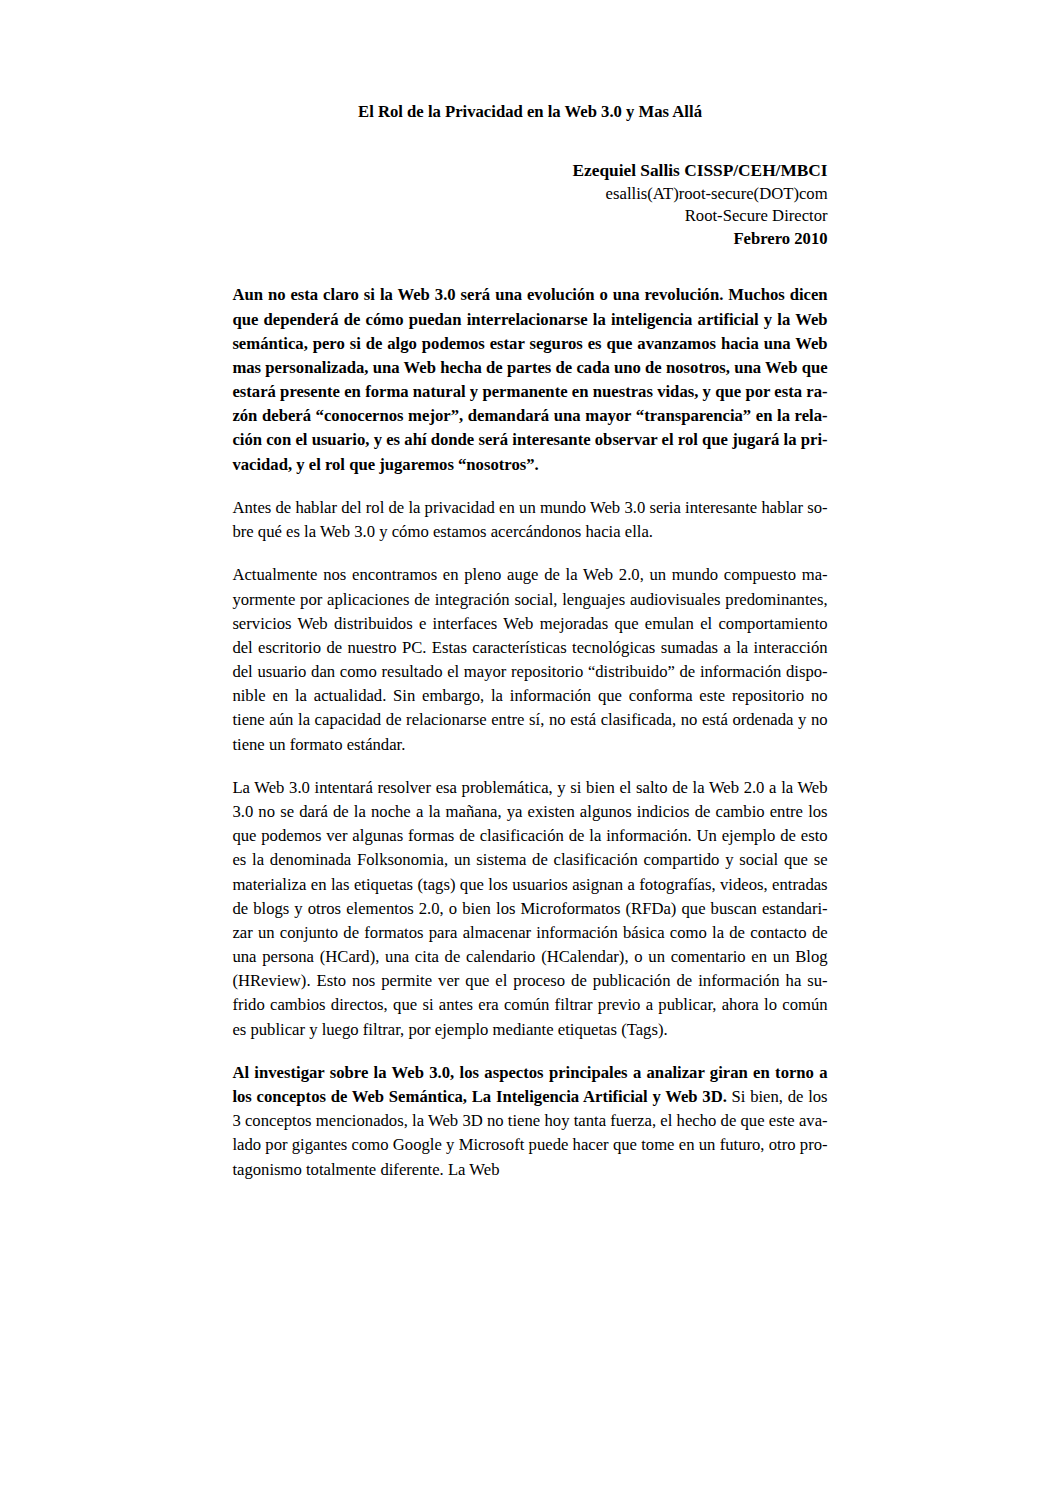El Rol de la Privacidad en la Web 3.0 y Mas Allá
Ezequiel Sallis CISSP/CEH/MBCI
esallis(AT)root-secure(DOT)com
Root-Secure Director
Febrero 2010
Aun no esta claro si la Web 3.0 será una evolución o una revolución. Muchos dicen que dependerá de cómo puedan interrelacionarse la inteligencia artificial y la Web semántica, pero si de algo podemos estar seguros es que avanzamos hacia una Web mas personalizada, una Web hecha de partes de cada uno de nosotros, una Web que estará presente en forma natural y permanente en nuestras vidas, y que por esta razón deberá “conocernos mejor”, demandará una mayor “transparencia” en la relación con el usuario, y es ahí donde será interesante observar el rol que jugará la privacidad, y el rol que jugaremos “nosotros”.
Antes de hablar del rol de la privacidad en un mundo Web 3.0 seria interesante hablar sobre qué es la Web 3.0 y cómo estamos acercándonos hacia ella.
Actualmente nos encontramos en pleno auge de la Web 2.0, un mundo compuesto mayormente por aplicaciones de integración social, lenguajes audiovisuales predominantes, servicios Web distribuidos e interfaces Web mejoradas que emulan el comportamiento del escritorio de nuestro PC. Estas características tecnológicas sumadas a la interacción del usuario dan como resultado el mayor repositorio “distribuido” de información disponible en la actualidad. Sin embargo, la información que conforma este repositorio no tiene aún la capacidad de relacionarse entre sí, no está clasificada, no está ordenada y no tiene un formato estándar.
La Web 3.0 intentará resolver esa problemática, y si bien el salto de la Web 2.0 a la Web 3.0 no se dará de la noche a la mañana, ya existen algunos indicios de cambio entre los que podemos ver algunas formas de clasificación de la información. Un ejemplo de esto es la denominada Folksonomia, un sistema de clasificación compartido y social que se materializa en las etiquetas (tags) que los usuarios asignan a fotografías, videos, entradas de blogs y otros elementos 2.0, o bien los Microformatos (RFDa) que buscan estandarizar un conjunto de formatos para almacenar información básica como la de contacto de una persona (HCard), una cita de calendario (HCalendar), o un comentario en un Blog (HReview). Esto nos permite ver que el proceso de publicación de información ha sufrido cambios directos, que si antes era común filtrar previo a publicar, ahora lo común es publicar y luego filtrar, por ejemplo mediante etiquetas (Tags).
Al investigar sobre la Web 3.0, los aspectos principales a analizar giran en torno a los conceptos de Web Semántica, La Inteligencia Artificial y Web 3D. Si bien, de los 3 conceptos mencionados, la Web 3D no tiene hoy tanta fuerza, el hecho de que este avalado por gigantes como Google y Microsoft puede hacer que tome en un futuro, otro protagonismo totalmente diferente. La Web